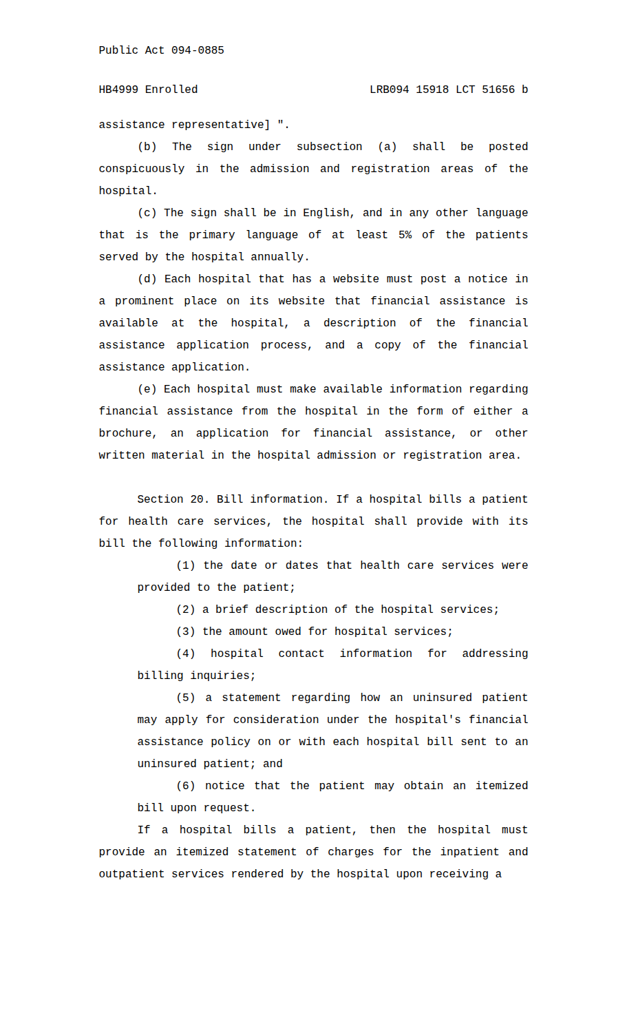Public Act 094-0885
HB4999 Enrolled LRB094 15918 LCT 51656 b
assistance representative] ".
(b) The sign under subsection (a) shall be posted conspicuously in the admission and registration areas of the hospital.
(c) The sign shall be in English, and in any other language that is the primary language of at least 5% of the patients served by the hospital annually.
(d) Each hospital that has a website must post a notice in a prominent place on its website that financial assistance is available at the hospital, a description of the financial assistance application process, and a copy of the financial assistance application.
(e) Each hospital must make available information regarding financial assistance from the hospital in the form of either a brochure, an application for financial assistance, or other written material in the hospital admission or registration area.
Section 20. Bill information. If a hospital bills a patient for health care services, the hospital shall provide with its bill the following information:
(1) the date or dates that health care services were provided to the patient;
(2) a brief description of the hospital services;
(3) the amount owed for hospital services;
(4) hospital contact information for addressing billing inquiries;
(5) a statement regarding how an uninsured patient may apply for consideration under the hospital's financial assistance policy on or with each hospital bill sent to an uninsured patient; and
(6) notice that the patient may obtain an itemized bill upon request.
If a hospital bills a patient, then the hospital must provide an itemized statement of charges for the inpatient and outpatient services rendered by the hospital upon receiving a